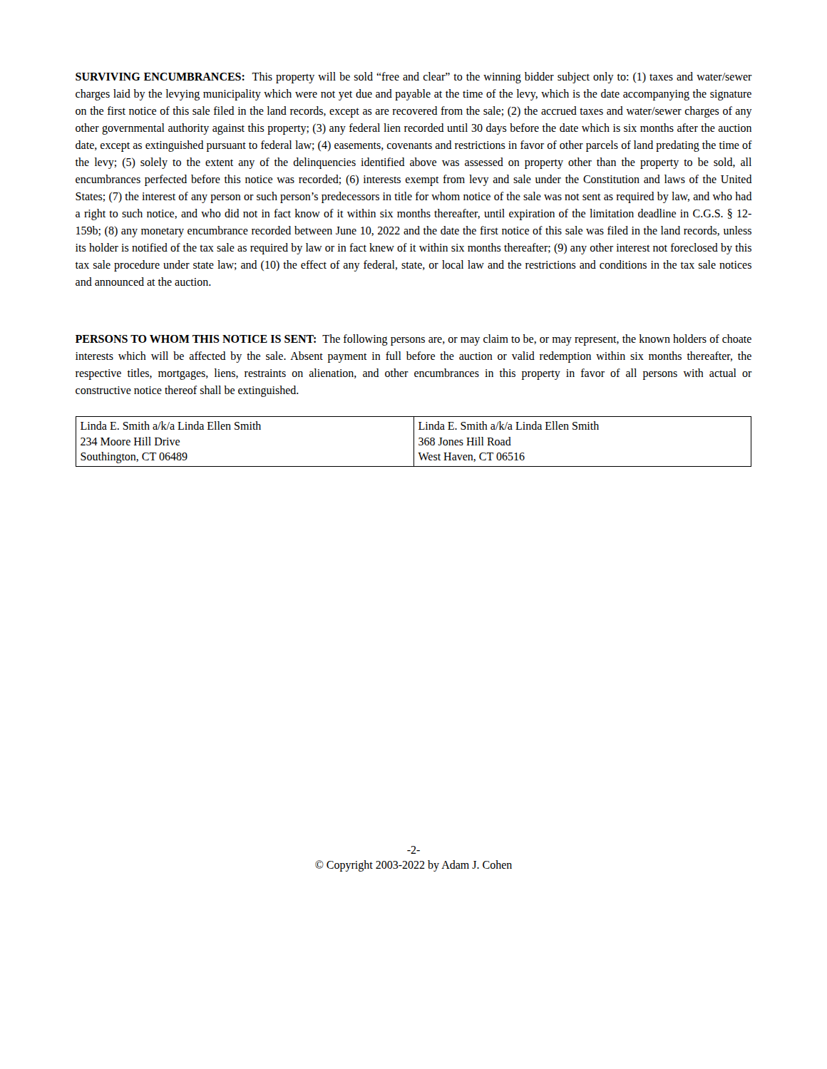SURVIVING ENCUMBRANCES: This property will be sold “free and clear” to the winning bidder subject only to: (1) taxes and water/sewer charges laid by the levying municipality which were not yet due and payable at the time of the levy, which is the date accompanying the signature on the first notice of this sale filed in the land records, except as are recovered from the sale; (2) the accrued taxes and water/sewer charges of any other governmental authority against this property; (3) any federal lien recorded until 30 days before the date which is six months after the auction date, except as extinguished pursuant to federal law; (4) easements, covenants and restrictions in favor of other parcels of land predating the time of the levy; (5) solely to the extent any of the delinquencies identified above was assessed on property other than the property to be sold, all encumbrances perfected before this notice was recorded; (6) interests exempt from levy and sale under the Constitution and laws of the United States; (7) the interest of any person or such person’s predecessors in title for whom notice of the sale was not sent as required by law, and who had a right to such notice, and who did not in fact know of it within six months thereafter, until expiration of the limitation deadline in C.G.S. § 12-159b; (8) any monetary encumbrance recorded between June 10, 2022 and the date the first notice of this sale was filed in the land records, unless its holder is notified of the tax sale as required by law or in fact knew of it within six months thereafter; (9) any other interest not foreclosed by this tax sale procedure under state law; and (10) the effect of any federal, state, or local law and the restrictions and conditions in the tax sale notices and announced at the auction.
PERSONS TO WHOM THIS NOTICE IS SENT: The following persons are, or may claim to be, or may represent, the known holders of choate interests which will be affected by the sale. Absent payment in full before the auction or valid redemption within six months thereafter, the respective titles, mortgages, liens, restraints on alienation, and other encumbrances in this property in favor of all persons with actual or constructive notice thereof shall be extinguished.
| Linda E. Smith a/k/a Linda Ellen Smith 234 Moore Hill Drive Southington, CT 06489 | Linda E. Smith a/k/a Linda Ellen Smith 368 Jones Hill Road West Haven, CT 06516 |
-2-
© Copyright 2003-2022 by Adam J. Cohen